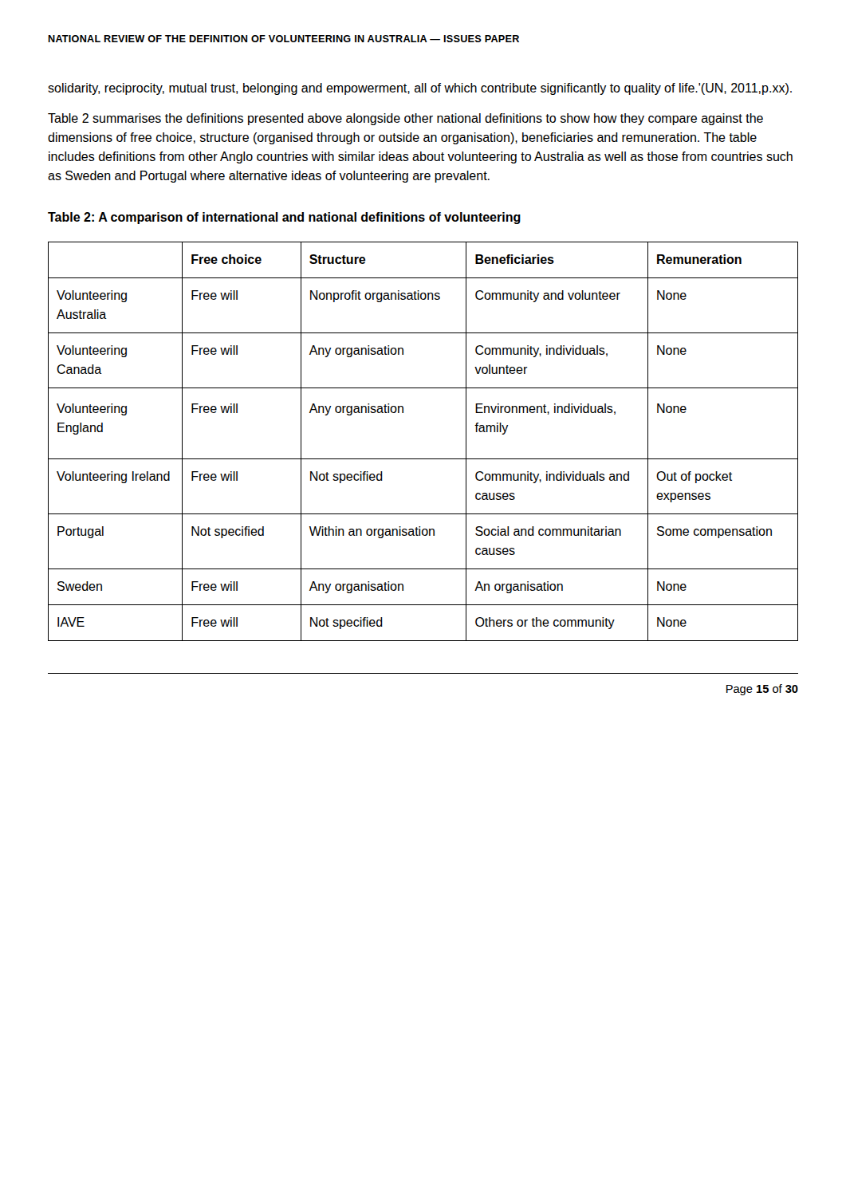NATIONAL REVIEW OF THE DEFINITION OF VOLUNTEERING IN AUSTRALIA — ISSUES PAPER
solidarity, reciprocity, mutual trust, belonging and empowerment, all of which contribute significantly to quality of life.'(UN, 2011,p.xx).
Table 2 summarises the definitions presented above alongside other national definitions to show how they compare against the dimensions of free choice, structure (organised through or outside an organisation), beneficiaries and remuneration. The table includes definitions from other Anglo countries with similar ideas about volunteering to Australia as well as those from countries such as Sweden and Portugal where alternative ideas of volunteering are prevalent.
Table 2: A comparison of international and national definitions of volunteering
| | Free choice | Structure | Beneficiaries | Remuneration |
| --- | --- | --- | --- | --- |
| Volunteering Australia | Free will | Nonprofit organisations | Community and volunteer | None |
| Volunteering Canada | Free will | Any organisation | Community, individuals, volunteer | None |
| Volunteering England | Free will | Any organisation | Environment, individuals, family | None |
| Volunteering Ireland | Free will | Not specified | Community, individuals and causes | Out of pocket expenses |
| Portugal | Not specified | Within an organisation | Social and communitarian causes | Some compensation |
| Sweden | Free will | Any organisation | An organisation | None |
| IAVE | Free will | Not specified | Others or the community | None |
Page 15 of 30